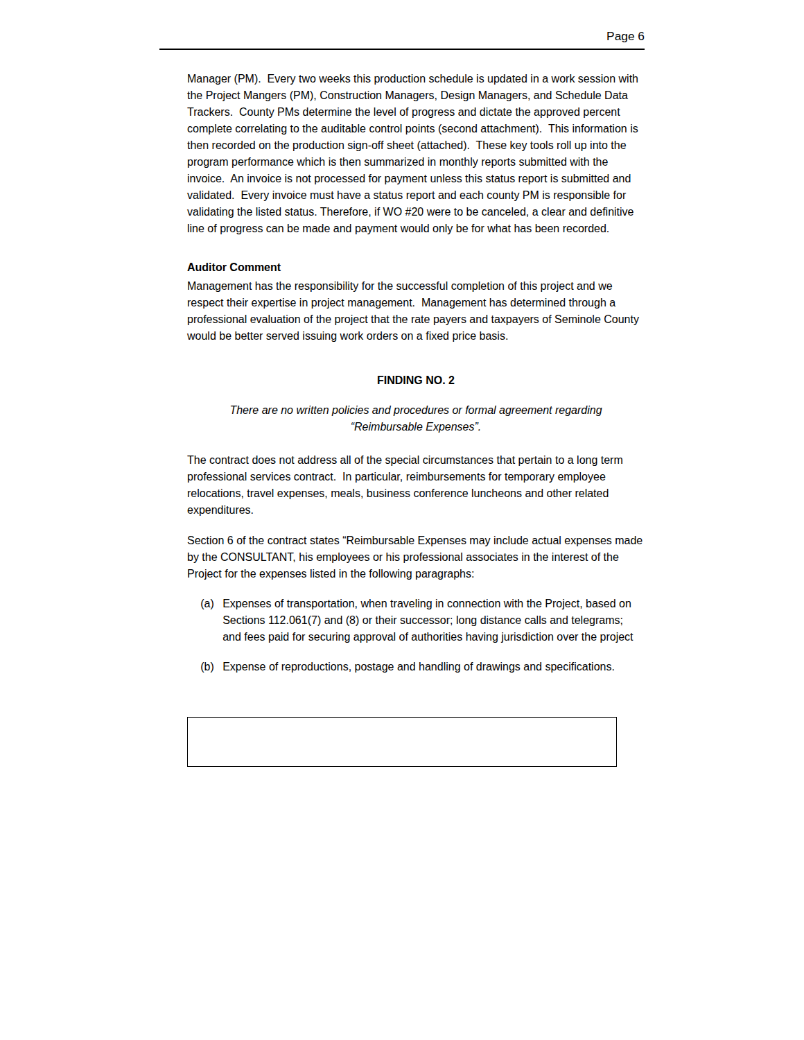Page 6
Manager (PM). Every two weeks this production schedule is updated in a work session with the Project Mangers (PM), Construction Managers, Design Managers, and Schedule Data Trackers. County PMs determine the level of progress and dictate the approved percent complete correlating to the auditable control points (second attachment). This information is then recorded on the production sign-off sheet (attached). These key tools roll up into the program performance which is then summarized in monthly reports submitted with the invoice. An invoice is not processed for payment unless this status report is submitted and validated. Every invoice must have a status report and each county PM is responsible for validating the listed status. Therefore, if WO #20 were to be canceled, a clear and definitive line of progress can be made and payment would only be for what has been recorded.
Auditor Comment
Management has the responsibility for the successful completion of this project and we respect their expertise in project management. Management has determined through a professional evaluation of the project that the rate payers and taxpayers of Seminole County would be better served issuing work orders on a fixed price basis.
FINDING NO. 2
There are no written policies and procedures or formal agreement regarding
“Reimbursable Expenses”.
The contract does not address all of the special circumstances that pertain to a long term professional services contract. In particular, reimbursements for temporary employee relocations, travel expenses, meals, business conference luncheons and other related expenditures.
Section 6 of the contract states “Reimbursable Expenses may include actual expenses made by the CONSULTANT, his employees or his professional associates in the interest of the Project for the expenses listed in the following paragraphs:
(a) Expenses of transportation, when traveling in connection with the Project, based on Sections 112.061(7) and (8) or their successor; long distance calls and telegrams; and fees paid for securing approval of authorities having jurisdiction over the project
(b) Expense of reproductions, postage and handling of drawings and specifications.